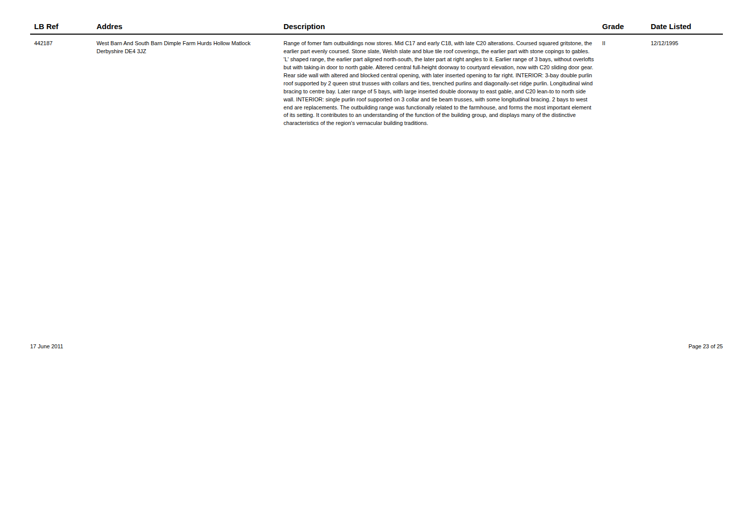| LB Ref | Addres | Description | Grade | Date Listed |
| --- | --- | --- | --- | --- |
| 442187 | West Barn And South Barn Dimple Farm Hurds Hollow Matlock Derbyshire DE4 3JZ | Range of fomer fam outbuildings now stores. Mid C17 and early C18, with late C20 alterations. Coursed squared gritstone, the earlier part evenly coursed. Stone slate, Welsh slate and blue tile roof coverings, the earlier part with stone copings to gables. 'L' shaped range, the earlier part aligned north-south, the later part at right angles to it. Earlier range of 3 bays, without overlofts but with taking-in door to north gable. Altered central full-height doorway to courtyard elevation, now with C20 sliding door gear. Rear side wall with altered and blocked central opening, with later inserted opening to far right. INTERIOR: 3-bay double purlin roof supported by 2 queen strut trusses with collars and ties, trenched purlins and diagonally-set ridge purlin. Longitudinal wind bracing to centre bay. Later range of 5 bays, with large inserted double doorway to east gable, and C20 lean-to to north side wall. INTERIOR: single purlin roof supported on 3 collar and tie beam trusses, with some longitudinal bracing. 2 bays to west end are replacements. The outbuilding range was functionally related to the farmhouse, and forms the most important element of its setting. It contributes to an understanding of the function of the building group, and displays many of the distinctive characteristics of the region's vernacular building traditions. | II | 12/12/1995 |
17 June 2011 Page 23 of 25